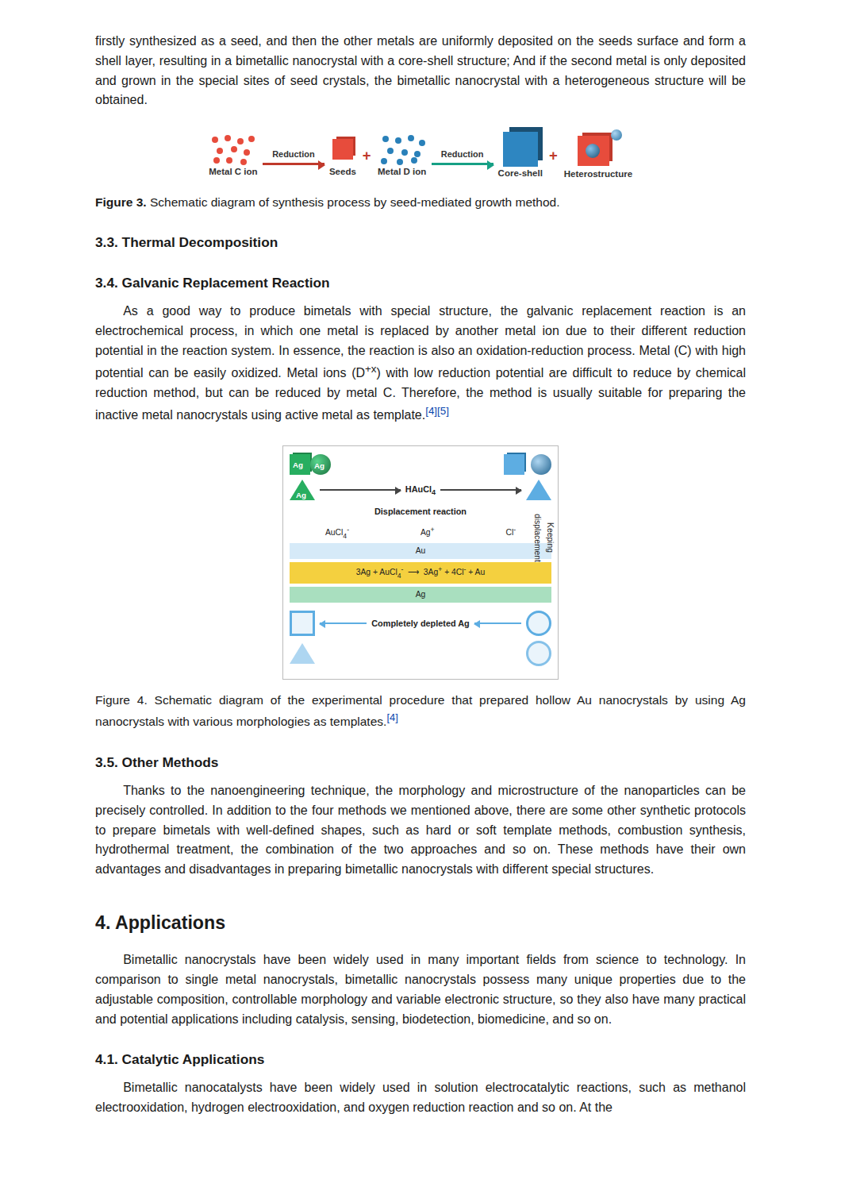firstly synthesized as a seed, and then the other metals are uniformly deposited on the seeds surface and form a shell layer, resulting in a bimetallic nanocrystal with a core-shell structure; And if the second metal is only deposited and grown in the special sites of seed crystals, the bimetallic nanocrystal with a heterogeneous structure will be obtained.
Metal C ion
Reduction
Seeds
+
Metal D ion
Reduction
Core-shell
+
Heterostructure
Figure 3. Schematic diagram of synthesis process by seed-mediated growth method.
3.3. Thermal Decomposition
3.4. Galvanic Replacement Reaction
As a good way to produce bimetals with special structure, the galvanic replacement reaction is an electrochemical process, in which one metal is replaced by another metal ion due to their different reduction potential in the reaction system. In essence, the reaction is also an oxidation-reduction process. Metal (C) with high potential can be easily oxidized. Metal ions (D+x) with low reduction potential are difficult to reduce by chemical reduction method, but can be reduced by metal C. Therefore, the method is usually suitable for preparing the inactive metal nanocrystals using active metal as template.[4][5]
Ag
Ag
Ag
HAuCl4
Displacement reaction
AuCl4- Ag+ Cl-
Au
3Ag + AuCl4- ⟶ 3Ag+ + 4Cl- + Au
Ag
Keeping displacement
Completely depleted Ag
Figure 4. Schematic diagram of the experimental procedure that prepared hollow Au nanocrystals by using Ag nanocrystals with various morphologies as templates.[4]
3.5. Other Methods
Thanks to the nanoengineering technique, the morphology and microstructure of the nanoparticles can be precisely controlled. In addition to the four methods we mentioned above, there are some other synthetic protocols to prepare bimetals with well-defined shapes, such as hard or soft template methods, combustion synthesis, hydrothermal treatment, the combination of the two approaches and so on. These methods have their own advantages and disadvantages in preparing bimetallic nanocrystals with different special structures.
4. Applications
Bimetallic nanocrystals have been widely used in many important fields from science to technology. In comparison to single metal nanocrystals, bimetallic nanocrystals possess many unique properties due to the adjustable composition, controllable morphology and variable electronic structure, so they also have many practical and potential applications including catalysis, sensing, biodetection, biomedicine, and so on.
4.1. Catalytic Applications
Bimetallic nanocatalysts have been widely used in solution electrocatalytic reactions, such as methanol electrooxidation, hydrogen electrooxidation, and oxygen reduction reaction and so on. At the